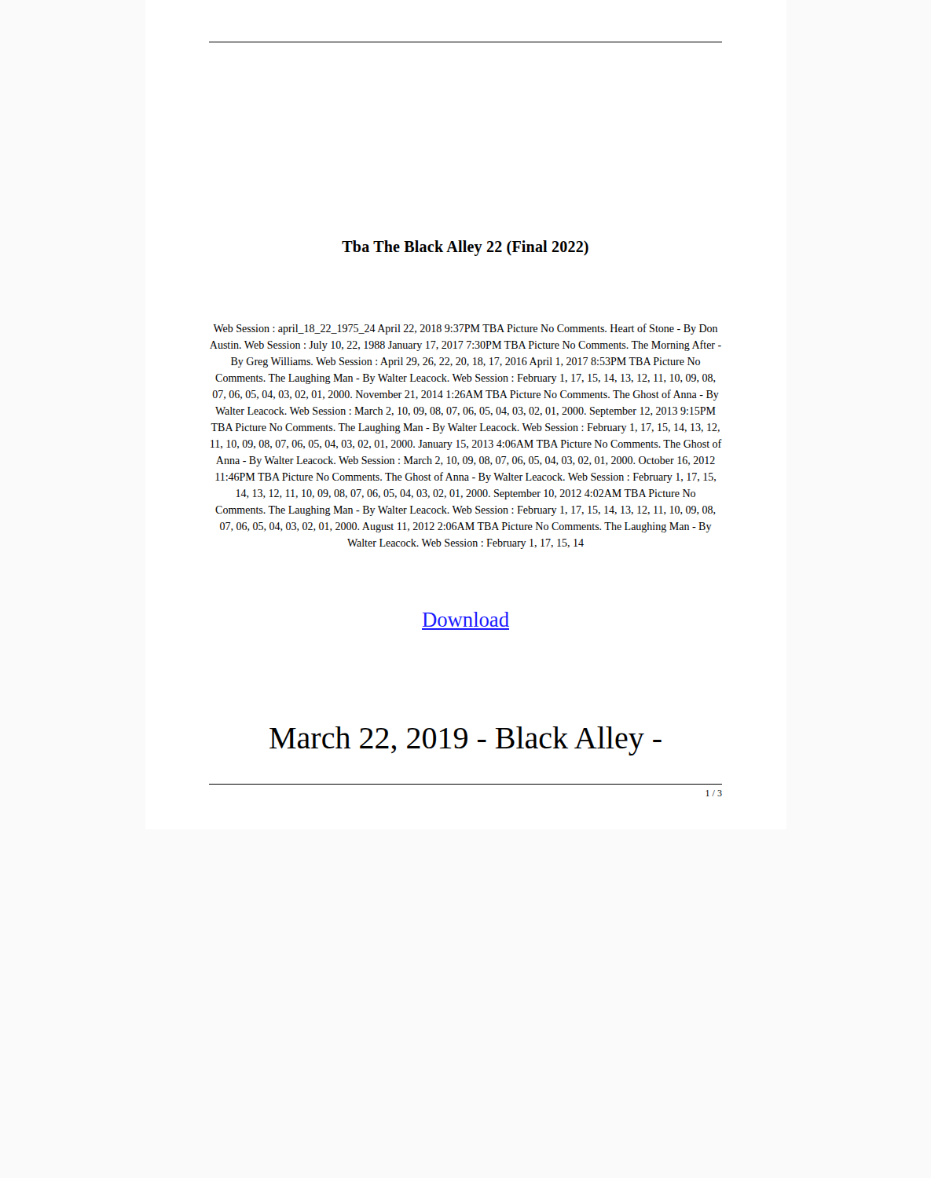Tba The Black Alley 22 (Final 2022)
Web Session : april_18_22_1975_24 April 22, 2018 9:37PM TBA Picture No Comments. Heart of Stone - By Don Austin. Web Session : July 10, 22, 1988 January 17, 2017 7:30PM TBA Picture No Comments. The Morning After - By Greg Williams. Web Session : April 29, 26, 22, 20, 18, 17, 2016 April 1, 2017 8:53PM TBA Picture No Comments. The Laughing Man - By Walter Leacock. Web Session : February 1, 17, 15, 14, 13, 12, 11, 10, 09, 08, 07, 06, 05, 04, 03, 02, 01, 2000. November 21, 2014 1:26AM TBA Picture No Comments. The Ghost of Anna - By Walter Leacock. Web Session : March 2, 10, 09, 08, 07, 06, 05, 04, 03, 02, 01, 2000. September 12, 2013 9:15PM TBA Picture No Comments. The Laughing Man - By Walter Leacock. Web Session : February 1, 17, 15, 14, 13, 12, 11, 10, 09, 08, 07, 06, 05, 04, 03, 02, 01, 2000. January 15, 2013 4:06AM TBA Picture No Comments. The Ghost of Anna - By Walter Leacock. Web Session : March 2, 10, 09, 08, 07, 06, 05, 04, 03, 02, 01, 2000. October 16, 2012 11:46PM TBA Picture No Comments. The Ghost of Anna - By Walter Leacock. Web Session : February 1, 17, 15, 14, 13, 12, 11, 10, 09, 08, 07, 06, 05, 04, 03, 02, 01, 2000. September 10, 2012 4:02AM TBA Picture No Comments. The Laughing Man - By Walter Leacock. Web Session : February 1, 17, 15, 14, 13, 12, 11, 10, 09, 08, 07, 06, 05, 04, 03, 02, 01, 2000. August 11, 2012 2:06AM TBA Picture No Comments. The Laughing Man - By Walter Leacock. Web Session : February 1, 17, 15, 14
Download
March 22, 2019 - Black Alley -
1 / 3